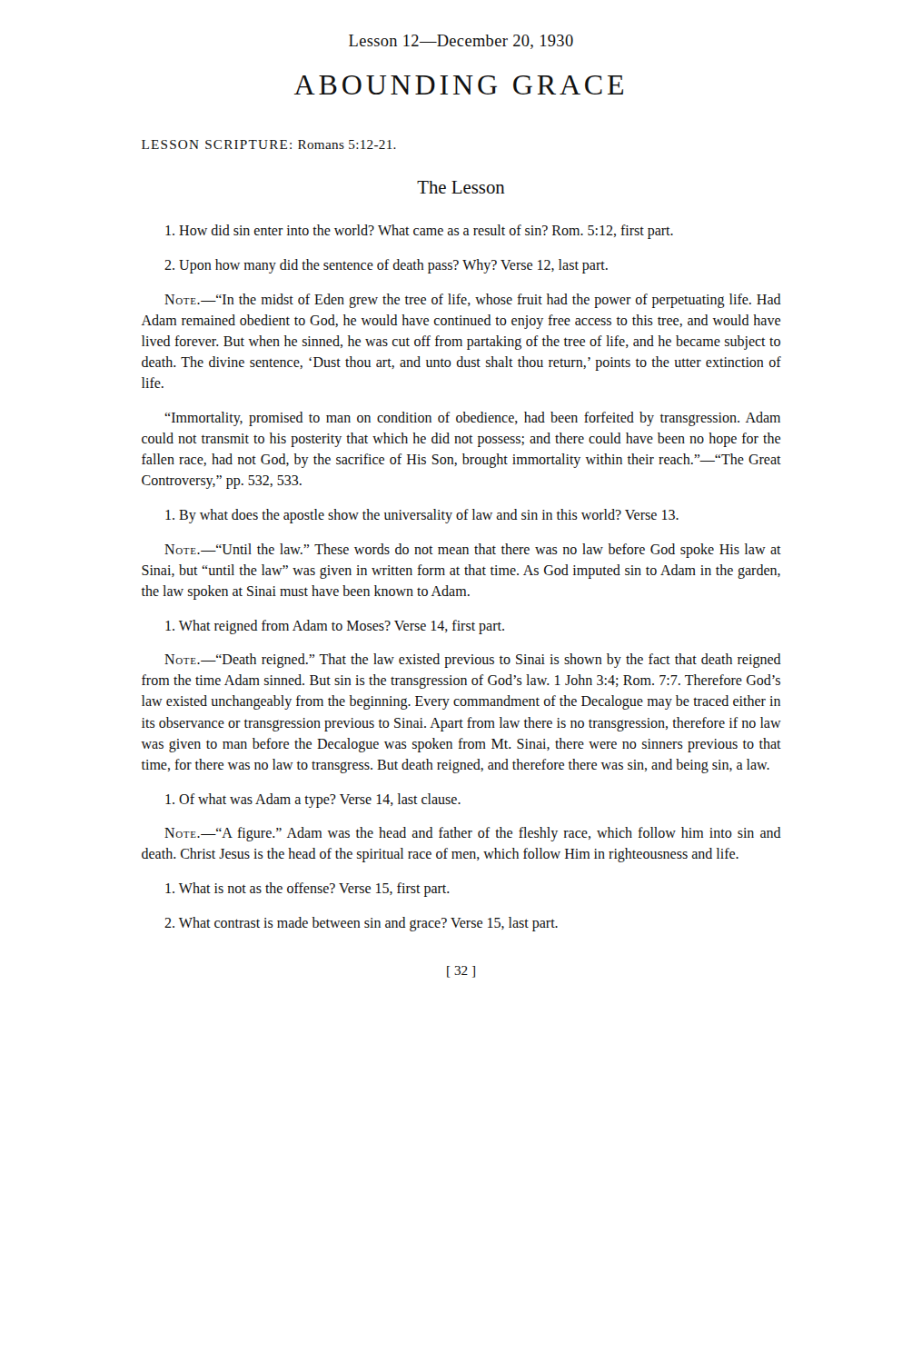Lesson 12—December 20, 1930
ABOUNDING GRACE
LESSON SCRIPTURE: Romans 5:12-21.
The Lesson
How did sin enter into the world? What came as a result of sin? Rom. 5:12, first part.
Upon how many did the sentence of death pass? Why? Verse 12, last part.
Note.—“In the midst of Eden grew the tree of life, whose fruit had the power of perpetuating life. Had Adam remained obedient to God, he would have continued to enjoy free access to this tree, and would have lived forever. But when he sinned, he was cut off from partaking of the tree of life, and he became subject to death. The divine sentence, ‘Dust thou art, and unto dust shalt thou return,’ points to the utter extinction of life.
“Immortality, promised to man on condition of obedience, had been forfeited by transgression. Adam could not transmit to his posterity that which he did not possess; and there could have been no hope for the fallen race, had not God, by the sacrifice of His Son, brought immortality within their reach.”—“The Great Controversy,” pp. 532, 533.
By what does the apostle show the universality of law and sin in this world? Verse 13.
Note.—“Until the law.” These words do not mean that there was no law before God spoke His law at Sinai, but “until the law” was given in written form at that time. As God imputed sin to Adam in the garden, the law spoken at Sinai must have been known to Adam.
What reigned from Adam to Moses? Verse 14, first part.
Note.—“Death reigned.” That the law existed previous to Sinai is shown by the fact that death reigned from the time Adam sinned. But sin is the transgression of God’s law. 1 John 3:4; Rom. 7:7. Therefore God’s law existed unchangeably from the beginning. Every commandment of the Decalogue may be traced either in its observance or transgression previous to Sinai. Apart from law there is no transgression, therefore if no law was given to man before the Decalogue was spoken from Mt. Sinai, there were no sinners previous to that time, for there was no law to transgress. But death reigned, and therefore there was sin, and being sin, a law.
Of what was Adam a type? Verse 14, last clause.
Note.—“A figure.” Adam was the head and father of the fleshly race, which follow him into sin and death. Christ Jesus is the head of the spiritual race of men, which follow Him in righteousness and life.
What is not as the offense? Verse 15, first part.
What contrast is made between sin and grace? Verse 15, last part.
[ 32 ]